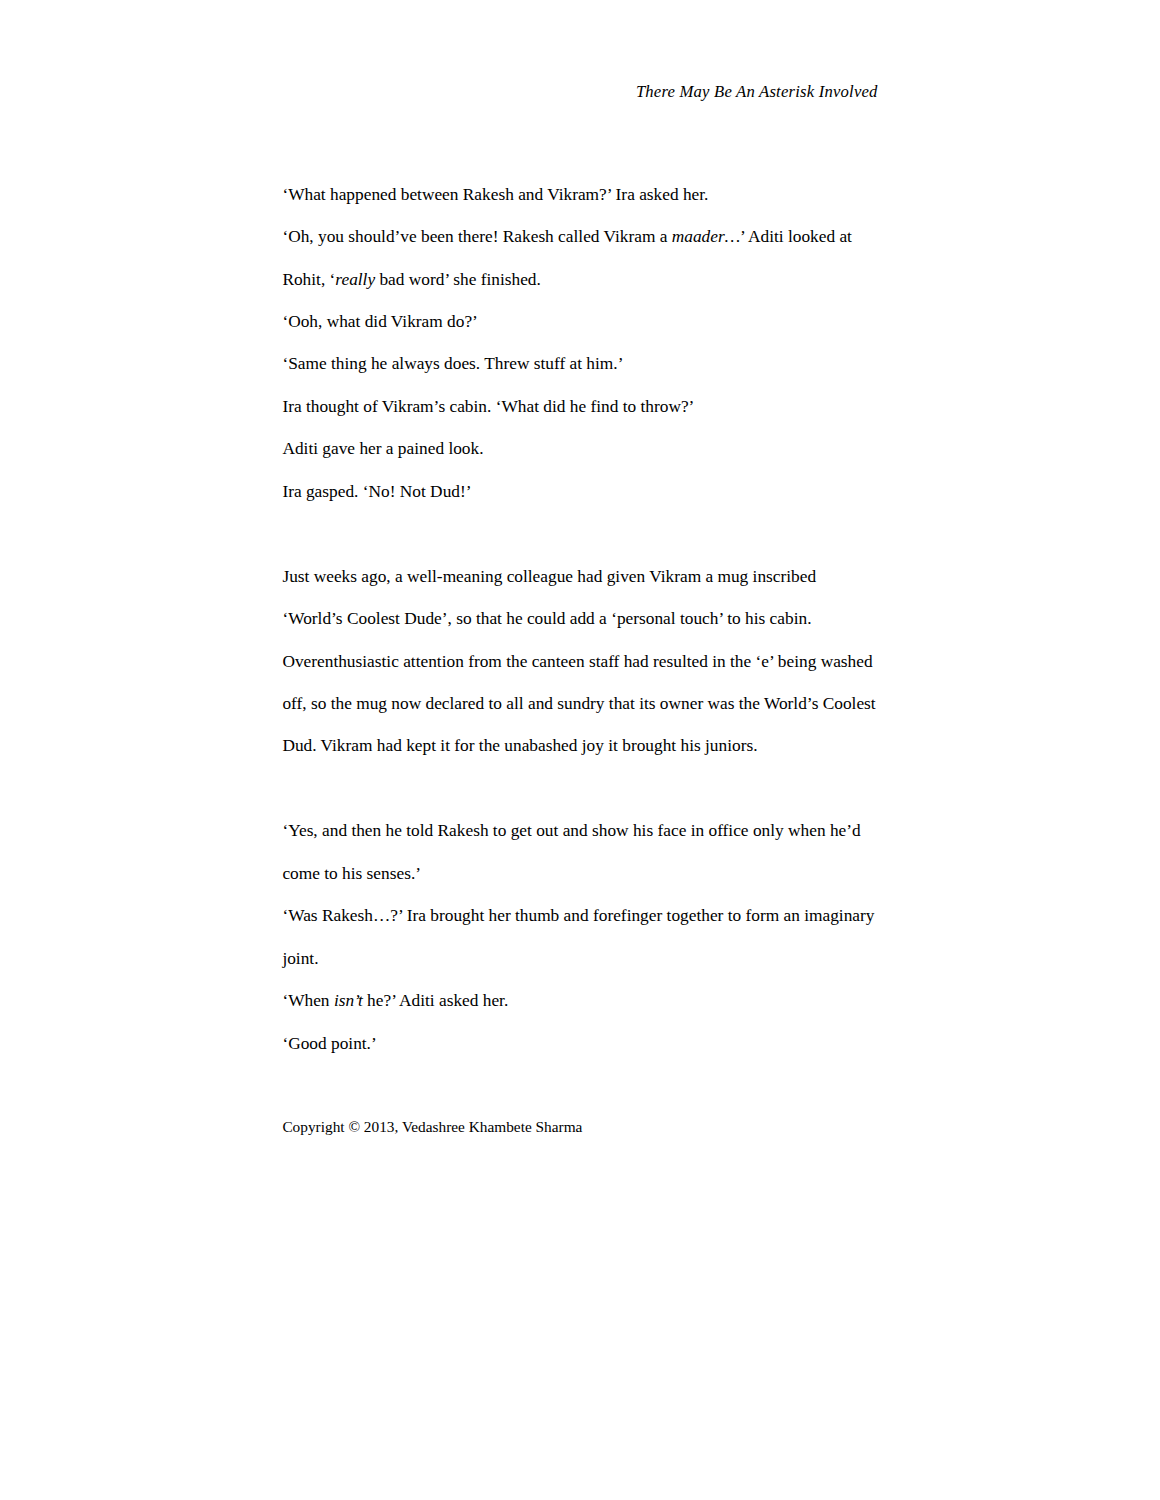There May Be An Asterisk Involved
‘What happened between Rakesh and Vikram?’ Ira asked her.
‘Oh, you should’ve been there! Rakesh called Vikram a maader…’ Aditi looked at Rohit, ‘really bad word’ she finished.
‘Ooh, what did Vikram do?’
‘Same thing he always does. Threw stuff at him.’
Ira thought of Vikram’s cabin. ‘What did he find to throw?’
Aditi gave her a pained look.
Ira gasped. ‘No! Not Dud!’
Just weeks ago, a well-meaning colleague had given Vikram a mug inscribed ‘World’s Coolest Dude’, so that he could add a ‘personal touch’ to his cabin. Overenthusiastic attention from the canteen staff had resulted in the ‘e’ being washed off, so the mug now declared to all and sundry that its owner was the World’s Coolest Dud. Vikram had kept it for the unabashed joy it brought his juniors.
‘Yes, and then he told Rakesh to get out and show his face in office only when he’d come to his senses.’
‘Was Rakesh…?’ Ira brought her thumb and forefinger together to form an imaginary joint.
‘When isn’t he?’ Aditi asked her.
‘Good point.’
Copyright © 2013, Vedashree Khambete Sharma